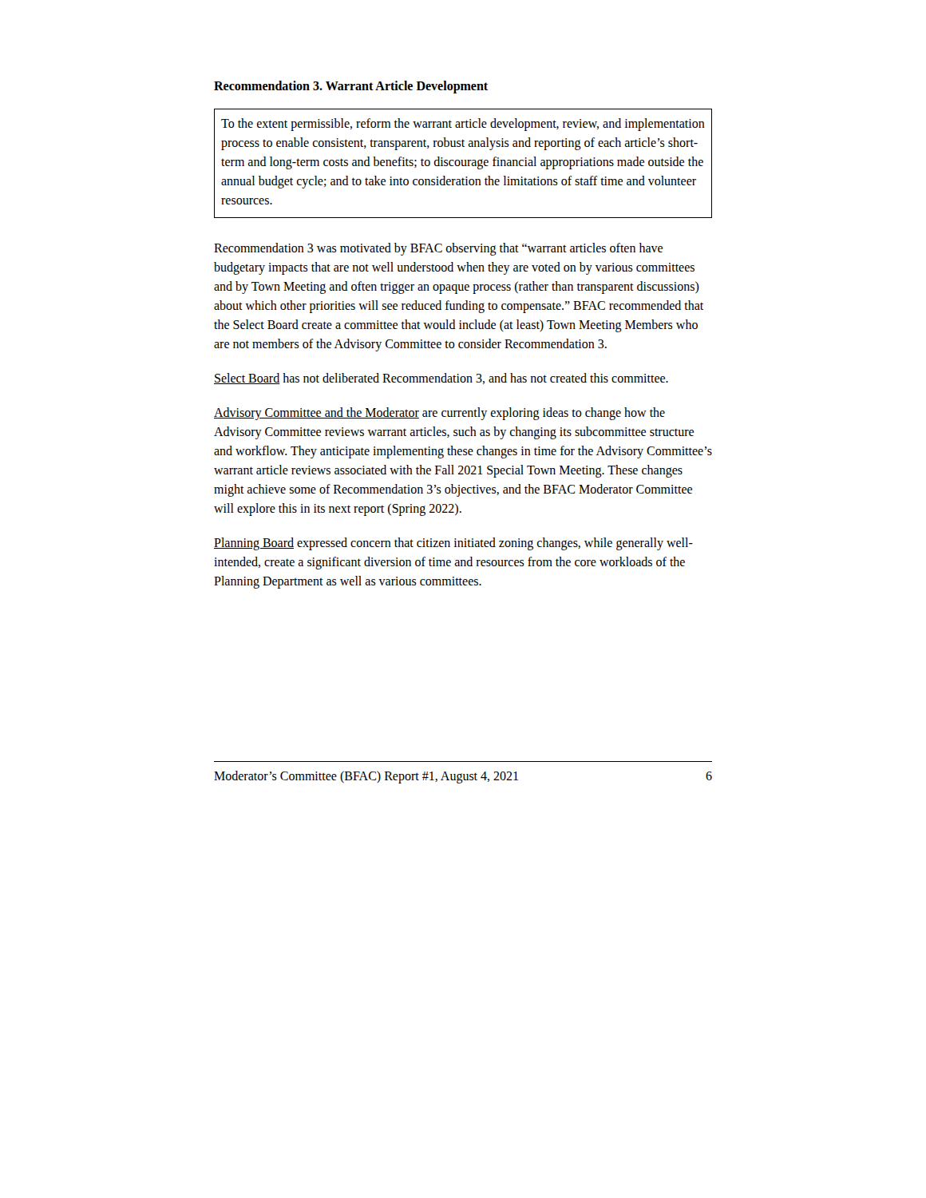Recommendation 3. Warrant Article Development
To the extent permissible, reform the warrant article development, review, and implementation process to enable consistent, transparent, robust analysis and reporting of each article’s short-term and long-term costs and benefits; to discourage financial appropriations made outside the annual budget cycle; and to take into consideration the limitations of staff time and volunteer resources.
Recommendation 3 was motivated by BFAC observing that “warrant articles often have budgetary impacts that are not well understood when they are voted on by various committees and by Town Meeting and often trigger an opaque process (rather than transparent discussions) about which other priorities will see reduced funding to compensate.” BFAC recommended that the Select Board create a committee that would include (at least) Town Meeting Members who are not members of the Advisory Committee to consider Recommendation 3.
Select Board has not deliberated Recommendation 3, and has not created this committee.
Advisory Committee and the Moderator are currently exploring ideas to change how the Advisory Committee reviews warrant articles, such as by changing its subcommittee structure and workflow. They anticipate implementing these changes in time for the Advisory Committee’s warrant article reviews associated with the Fall 2021 Special Town Meeting. These changes might achieve some of Recommendation 3’s objectives, and the BFAC Moderator Committee will explore this in its next report (Spring 2022).
Planning Board expressed concern that citizen initiated zoning changes, while generally well-intended, create a significant diversion of time and resources from the core workloads of the Planning Department as well as various committees.
Moderator’s Committee (BFAC) Report #1, August 4, 2021 6